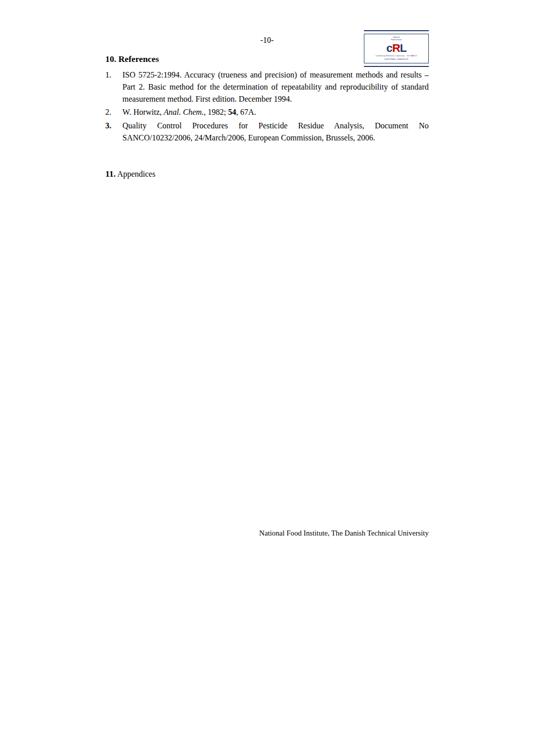-10-
National
Food Institute cRL Community Reference Laboratory DG SANCO EUROPEAN COMMISSION
10. References
ISO 5725-2:1994. Accuracy (trueness and precision) of measurement methods and results – Part 2. Basic method for the determination of repeatability and reproducibility of standard measurement method. First edition. December 1994.
W. Horwitz, Anal. Chem., 1982; 54, 67A.
Quality Control Procedures for Pesticide Residue Analysis, Document No SANCO/10232/2006, 24/March/2006, European Commission, Brussels, 2006.
11. Appendices
National Food Institute, The Danish Technical University